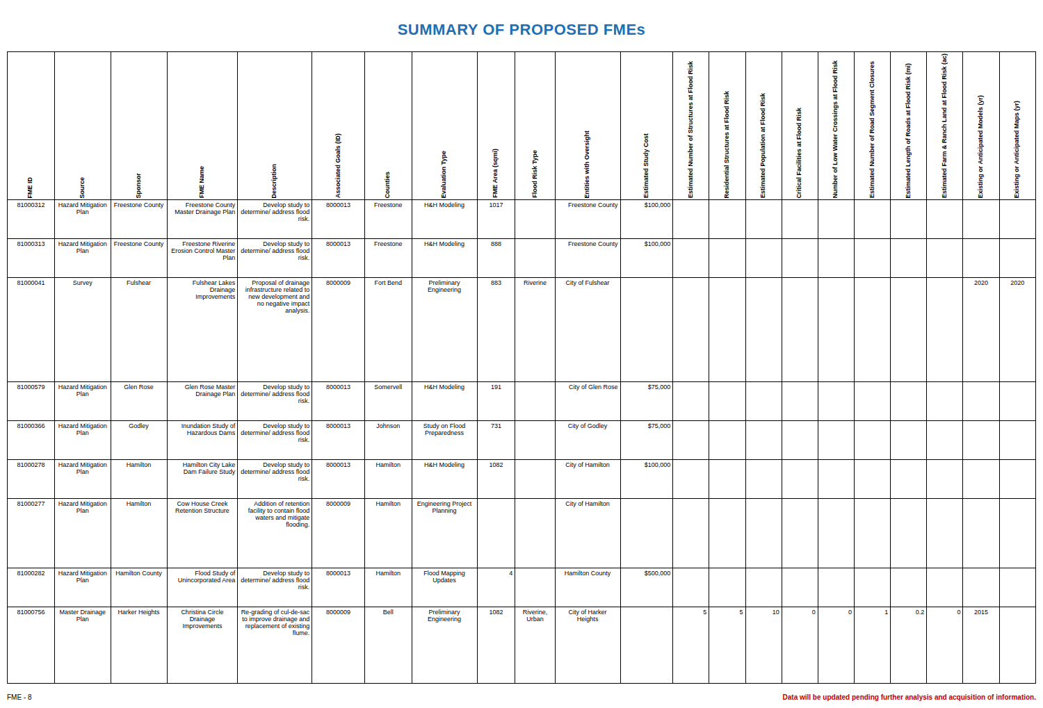SUMMARY OF PROPOSED FMEs
| FME ID | Source | Sponsor | FME Name | Description | Associated Goals (ID) | Counties | Evaluation Type | FME Area (sqmi) | Flood Risk Type | Entities with Oversight | Estimated Study Cost | Estimated Number of Structures at Flood Risk | Residential Structures at Flood Risk | Estimated Population at Flood Risk | Critical Facilities at Flood Risk | Number of Low Water Crossings at Flood Risk | Estimated Number of Road Segment Closures | Estimated Length of Roads at Flood Risk (mi) | Estimated Farm & Ranch Land at Flood Risk (ac) | Existing or Anticipated Models (yr) | Existing or Anticipated Maps (yr) |
| --- | --- | --- | --- | --- | --- | --- | --- | --- | --- | --- | --- | --- | --- | --- | --- | --- | --- | --- | --- | --- | --- |
| 81000312 | Hazard Mitigation Plan | Freestone County | Freestone County Master Drainage Plan | Develop study to determine/ address flood risk. | 8000013 | Freestone | H&H Modeling | 1017 | | Freestone County | $100,000 | | | | | | | | | | |
| 81000313 | Hazard Mitigation Plan | Freestone County | Freestone Riverine Erosion Control Master Plan | Develop study to determine/ address flood risk. | 8000013 | Freestone | H&H Modeling | 888 | | Freestone County | $100,000 | | | | | | | | | | |
| 81000041 | Survey | Fulshear | Fulshear Lakes Drainage Improvements | Proposal of drainage infrastructure related to new development and no negative impact analysis. | 8000009 | Fort Bend | Preliminary Engineering | 883 | Riverine | City of Fulshear | | | | | | | | | | 2020 | 2020 |
| 81000579 | Hazard Mitigation Plan | Glen Rose | Glen Rose Master Drainage Plan | Develop study to determine/ address flood risk. | 8000013 | Somervell | H&H Modeling | 191 | | City of Glen Rose | $75,000 | | | | | | | | | | |
| 81000366 | Hazard Mitigation Plan | Godley | Inundation Study of Hazardous Dams | Develop study to determine/ address flood risk. | 8000013 | Johnson | Study on Flood Preparedness | 731 | | City of Godley | $75,000 | | | | | | | | | | |
| 81000278 | Hazard Mitigation Plan | Hamilton | Hamilton City Lake Dam Failure Study | Develop study to determine/ address flood risk. | 8000013 | Hamilton | H&H Modeling | 1082 | | City of Hamilton | $100,000 | | | | | | | | | | |
| 81000277 | Hazard Mitigation Plan | Hamilton | Cow House Creek Retention Structure | Addition of retention facility to contain flood waters and mitigate flooding. | 8000009 | Hamilton | Engineering Project Planning | | | City of Hamilton | | | | | | | | | | | |
| 81000282 | Hazard Mitigation Plan | Hamilton County | Flood Study of Unincorporated Area | Develop study to determine/ address flood risk. | 8000013 | Hamilton | Flood Mapping Updates | 4 | | Hamilton County | $500,000 | | | | | | | | | | |
| 81000756 | Master Drainage Plan | Harker Heights | Christina Circle Drainage Improvements | Re-grading of cul-de-sac to improve drainage and replacement of existing flume. | 8000009 | Bell | Preliminary Engineering | 1082 | Riverine, Urban | City of Harker Heights | | 5 | 5 | 10 | 0 | 0 | 1 | 0.2 | 0 | 2015 | |
FME - 8
Data will be updated pending further analysis and acquisition of information.